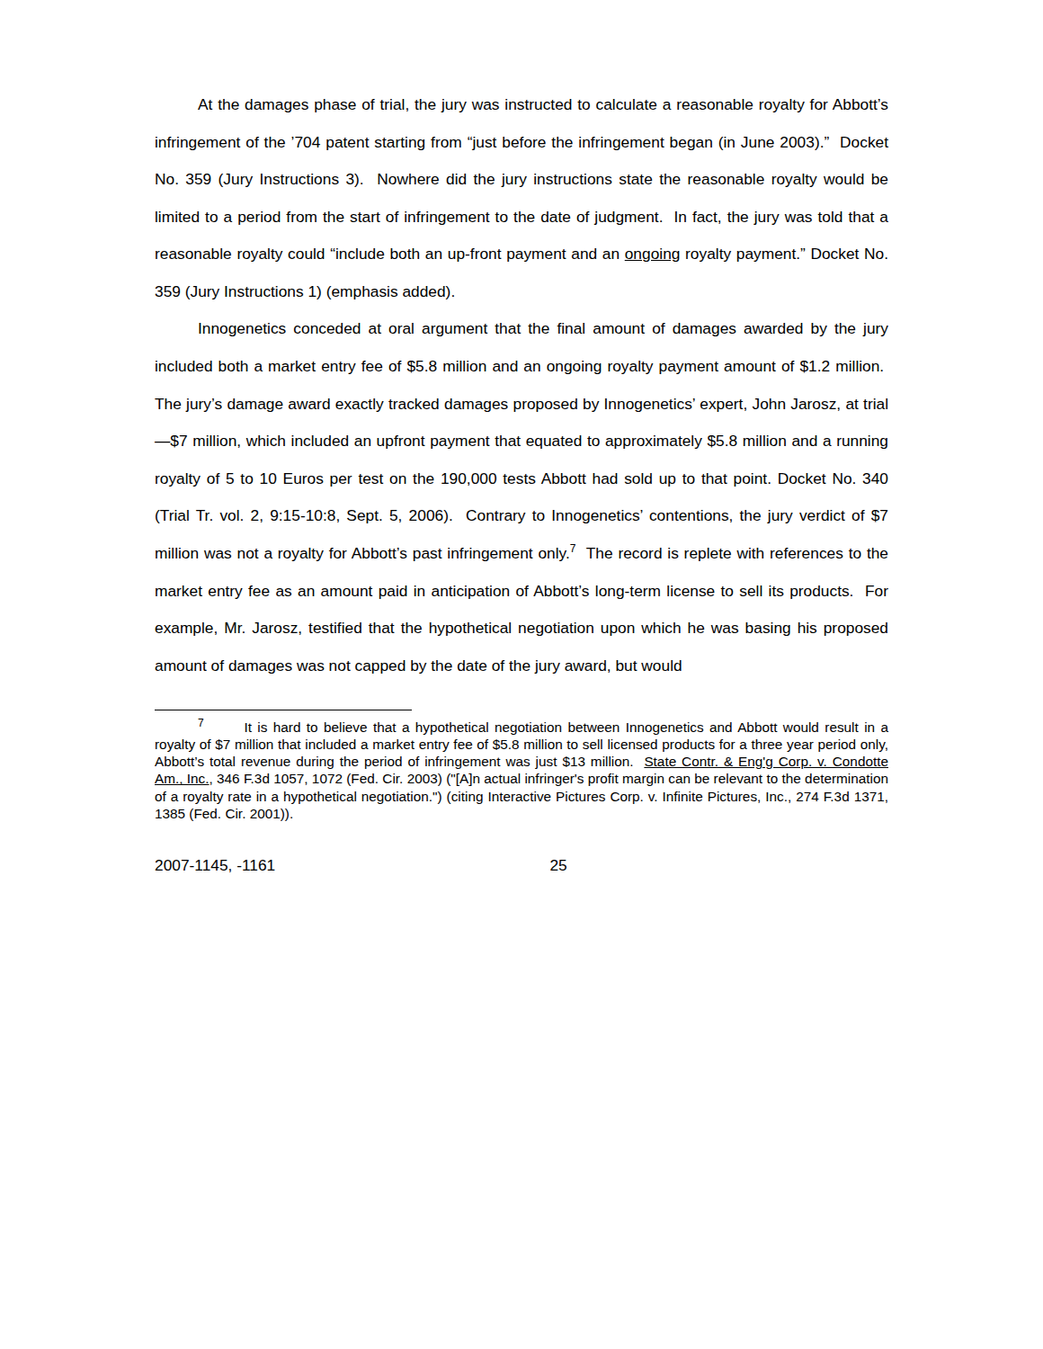At the damages phase of trial, the jury was instructed to calculate a reasonable royalty for Abbott’s infringement of the ’704 patent starting from “just before the infringement began (in June 2003).” Docket No. 359 (Jury Instructions 3). Nowhere did the jury instructions state the reasonable royalty would be limited to a period from the start of infringement to the date of judgment. In fact, the jury was told that a reasonable royalty could “include both an up-front payment and an ongoing royalty payment.” Docket No. 359 (Jury Instructions 1) (emphasis added).
Innogenetics conceded at oral argument that the final amount of damages awarded by the jury included both a market entry fee of $5.8 million and an ongoing royalty payment amount of $1.2 million. The jury’s damage award exactly tracked damages proposed by Innogenetics’ expert, John Jarosz, at trial—$7 million, which included an upfront payment that equated to approximately $5.8 million and a running royalty of 5 to 10 Euros per test on the 190,000 tests Abbott had sold up to that point. Docket No. 340 (Trial Tr. vol. 2, 9:15-10:8, Sept. 5, 2006). Contrary to Innogenetics’ contentions, the jury verdict of $7 million was not a royalty for Abbott’s past infringement only.7 The record is replete with references to the market entry fee as an amount paid in anticipation of Abbott’s long-term license to sell its products. For example, Mr. Jarosz, testified that the hypothetical negotiation upon which he was basing his proposed amount of damages was not capped by the date of the jury award, but would
7 It is hard to believe that a hypothetical negotiation between Innogenetics and Abbott would result in a royalty of $7 million that included a market entry fee of $5.8 million to sell licensed products for a three year period only, Abbott’s total revenue during the period of infringement was just $13 million. State Contr. & Eng'g Corp. v. Condotte Am., Inc., 346 F.3d 1057, 1072 (Fed. Cir. 2003) ("[A]n actual infringer's profit margin can be relevant to the determination of a royalty rate in a hypothetical negotiation.") (citing Interactive Pictures Corp. v. Infinite Pictures, Inc., 274 F.3d 1371, 1385 (Fed. Cir. 2001)).
2007-1145, -1161 25